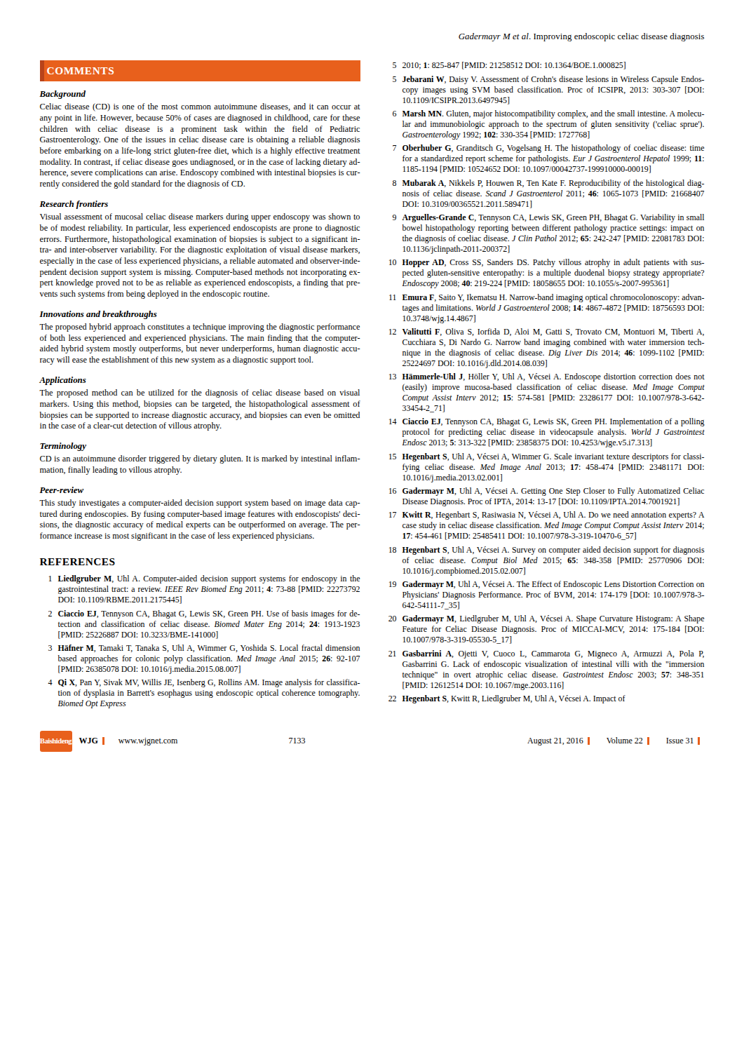Gadermayr M et al. Improving endoscopic celiac disease diagnosis
COMMENTS
Background
Celiac disease (CD) is one of the most common autoimmune diseases, and it can occur at any point in life. However, because 50% of cases are diagnosed in childhood, care for these children with celiac disease is a prominent task within the field of Pediatric Gastroenterology. One of the issues in celiac disease care is obtaining a reliable diagnosis before embarking on a life-long strict gluten-free diet, which is a highly effective treatment modality. In contrast, if celiac disease goes undiagnosed, or in the case of lacking dietary adherence, severe complications can arise. Endoscopy combined with intestinal biopsies is currently considered the gold standard for the diagnosis of CD.
Research frontiers
Visual assessment of mucosal celiac disease markers during upper endoscopy was shown to be of modest reliability. In particular, less experienced endoscopists are prone to diagnostic errors. Furthermore, histopathological examination of biopsies is subject to a significant intra- and inter-observer variability. For the diagnostic exploitation of visual disease markers, especially in the case of less experienced physicians, a reliable automated and observer-independent decision support system is missing. Computer-based methods not incorporating expert knowledge proved not to be as reliable as experienced endoscopists, a finding that prevents such systems from being deployed in the endoscopic routine.
Innovations and breakthroughs
The proposed hybrid approach constitutes a technique improving the diagnostic performance of both less experienced and experienced physicians. The main finding that the computer-aided hybrid system mostly outperforms, but never underperforms, human diagnostic accuracy will ease the establishment of this new system as a diagnostic support tool.
Applications
The proposed method can be utilized for the diagnosis of celiac disease based on visual markers. Using this method, biopsies can be targeted, the histopathological assessment of biopsies can be supported to increase diagnostic accuracy, and biopsies can even be omitted in the case of a clear-cut detection of villous atrophy.
Terminology
CD is an autoimmune disorder triggered by dietary gluten. It is marked by intestinal inflammation, finally leading to villous atrophy.
Peer-review
This study investigates a computer-aided decision support system based on image data captured during endoscopies. By fusing computer-based image features with endoscopists' decisions, the diagnostic accuracy of medical experts can be outperformed on average. The performance increase is most significant in the case of less experienced physicians.
REFERENCES
Liedlgruber M, Uhl A. Computer-aided decision support systems for endoscopy in the gastrointestinal tract: a review. IEEE Rev Biomed Eng 2011; 4: 73-88 [PMID: 22273792 DOI: 10.1109/RBME.2011.2175445]
Ciaccio EJ, Tennyson CA, Bhagat G, Lewis SK, Green PH. Use of basis images for detection and classification of celiac disease. Biomed Mater Eng 2014; 24: 1913-1923 [PMID: 25226887 DOI: 10.3233/BME-141000]
Häfner M, Tamaki T, Tanaka S, Uhl A, Wimmer G, Yoshida S. Local fractal dimension based approaches for colonic polyp classification. Med Image Anal 2015; 26: 92-107 [PMID: 26385078 DOI: 10.1016/j.media.2015.08.007]
Qi X, Pan Y, Sivak MV, Willis JE, Isenberg G, Rollins AM. Image analysis for classification of dysplasia in Barrett's esophagus using endoscopic optical coherence tomography. Biomed Opt Express
2010; 1: 825-847 [PMID: 21258512 DOI: 10.1364/BOE.1.000825]
Jebarani W, Daisy V. Assessment of Crohn's disease lesions in Wireless Capsule Endos-copy images using SVM based classification. Proc of ICSIPR, 2013: 303-307 [DOI: 10.1109/ICSIPR.2013.6497945]
Marsh MN. Gluten, major histocompatibility complex, and the small intestine. A molecular and immunobiologic approach to the spectrum of gluten sensitivity ('celiac sprue'). Gastroenterology 1992; 102: 330-354 [PMID: 1727768]
Oberhuber G, Granditsch G, Vogelsang H. The histopathology of coeliac disease: time for a standardized report scheme for pathologists. Eur J Gastroenterol Hepatol 1999; 11: 1185-1194 [PMID: 10524652 DOI: 10.1097/00042737-199910000-00019]
Mubarak A, Nikkels P, Houwen R, Ten Kate F. Reproducibility of the histological diagnosis of celiac disease. Scand J Gastroenterol 2011; 46: 1065-1073 [PMID: 21668407 DOI: 10.3109/00365521.2011.589471]
Arguelles-Grande C, Tennyson CA, Lewis SK, Green PH, Bhagat G. Variability in small bowel histopathology reporting between different pathology practice settings: impact on the diagnosis of coeliac disease. J Clin Pathol 2012; 65: 242-247 [PMID: 22081783 DOI: 10.1136/jclinpath-2011-200372]
Hopper AD, Cross SS, Sanders DS. Patchy villous atrophy in adult patients with suspected gluten-sensitive enteropathy: is a multiple duodenal biopsy strategy appropriate? Endoscopy 2008; 40: 219-224 [PMID: 18058655 DOI: 10.1055/s-2007-995361]
Emura F, Saito Y, Ikematsu H. Narrow-band imaging optical chromocolonoscopy: advantages and limitations. World J Gastroenterol 2008; 14: 4867-4872 [PMID: 18756593 DOI: 10.3748/wjg.14.4867]
Valitutti F, Oliva S, Iorfida D, Aloi M, Gatti S, Trovato CM, Montuori M, Tiberti A, Cucchiara S, Di Nardo G. Narrow band imaging combined with water immersion technique in the diagnosis of celiac disease. Dig Liver Dis 2014; 46: 1099-1102 [PMID: 25224697 DOI: 10.1016/j.dld.2014.08.039]
Hämmerle-Uhl J, Höller Y, Uhl A, Vécsei A. Endoscope distortion correction does not (easily) improve mucosa-based classification of celiac disease. Med Image Comput Comput Assist Interv 2012; 15: 574-581 [PMID: 23286177 DOI: 10.1007/978-3-642-33454-2_71]
Ciaccio EJ, Tennyson CA, Bhagat G, Lewis SK, Green PH. Implementation of a polling protocol for predicting celiac disease in videocapsule analysis. World J Gastrointest Endosc 2013; 5: 313-322 [PMID: 23858375 DOI: 10.4253/wjge.v5.i7.313]
Hegenbart S, Uhl A, Vécsei A, Wimmer G. Scale invariant texture descriptors for classifying celiac disease. Med Image Anal 2013; 17: 458-474 [PMID: 23481171 DOI: 10.1016/j.media.2013.02.001]
Gadermayr M, Uhl A, Vécsei A. Getting One Step Closer to Fully Automatized Celiac Disease Diagnosis. Proc of IPTA, 2014: 13-17 [DOI: 10.1109/IPTA.2014.7001921]
Kwitt R, Hegenbart S, Rasiwasia N, Vécsei A, Uhl A. Do we need annotation experts? A case study in celiac disease classification. Med Image Comput Comput Assist Interv 2014; 17: 454-461 [PMID: 25485411 DOI: 10.1007/978-3-319-10470-6_57]
Hegenbart S, Uhl A, Vécsei A. Survey on computer aided decision support for diagnosis of celiac disease. Comput Biol Med 2015; 65: 348-358 [PMID: 25770906 DOI: 10.1016/j.compbiomed.2015.02.007]
Gadermayr M, Uhl A, Vécsei A. The Effect of Endoscopic Lens Distortion Correction on Physicians' Diagnosis Performance. Proc of BVM, 2014: 174-179 [DOI: 10.1007/978-3-642-54111-7_35]
Gadermayr M, Liedlgruber M, Uhl A, Vécsei A. Shape Curvature Histogram: A Shape Feature for Celiac Disease Diagnosis. Proc of MICCAI-MCV, 2014: 175-184 [DOI: 10.1007/978-3-319-05530-5_17]
Gasbarrini A, Ojetti V, Cuoco L, Cammarota G, Migneco A, Armuzzi A, Pola P, Gasbarrini G. Lack of endoscopic visualization of intestinal villi with the "immersion technique" in overt atrophic celiac disease. Gastrointest Endosc 2003; 57: 348-351 [PMID: 12612514 DOI: 10.1067/mge.2003.116]
Hegenbart S, Kwitt R, Liedlgruber M, Uhl A, Vécsei A. Impact of
Baishideng
WJG www.wjgnet.com 7133 August 21, 2016 Volume 22 Issue 31